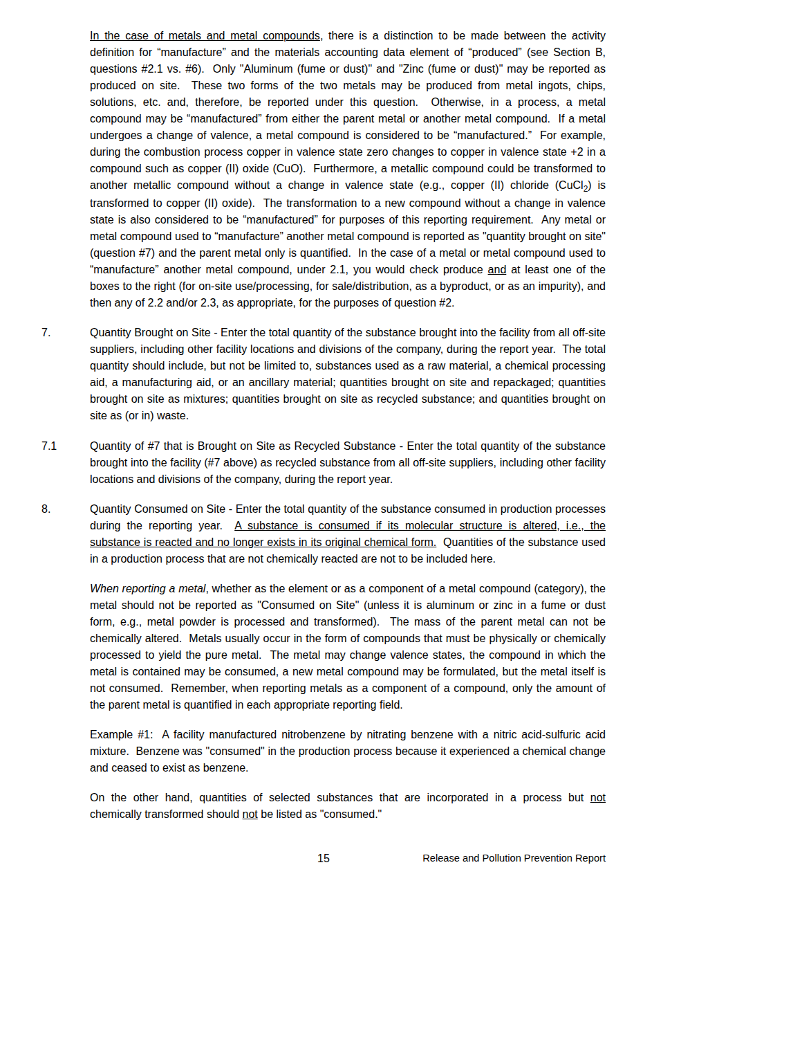In the case of metals and metal compounds, there is a distinction to be made between the activity definition for “manufacture” and the materials accounting data element of “produced” (see Section B, questions #2.1 vs. #6). Only "Aluminum (fume or dust)" and "Zinc (fume or dust)" may be reported as produced on site. These two forms of the two metals may be produced from metal ingots, chips, solutions, etc. and, therefore, be reported under this question. Otherwise, in a process, a metal compound may be “manufactured” from either the parent metal or another metal compound. If a metal undergoes a change of valence, a metal compound is considered to be “manufactured.” For example, during the combustion process copper in valence state zero changes to copper in valence state +2 in a compound such as copper (II) oxide (CuO). Furthermore, a metallic compound could be transformed to another metallic compound without a change in valence state (e.g., copper (II) chloride (CuCl2) is transformed to copper (II) oxide). The transformation to a new compound without a change in valence state is also considered to be “manufactured” for purposes of this reporting requirement. Any metal or metal compound used to “manufacture” another metal compound is reported as "quantity brought on site" (question #7) and the parent metal only is quantified. In the case of a metal or metal compound used to “manufacture” another metal compound, under 2.1, you would check produce and at least one of the boxes to the right (for on-site use/processing, for sale/distribution, as a byproduct, or as an impurity), and then any of 2.2 and/or 2.3, as appropriate, for the purposes of question #2.
7.
Quantity Brought on Site - Enter the total quantity of the substance brought into the facility from all off-site suppliers, including other facility locations and divisions of the company, during the report year. The total quantity should include, but not be limited to, substances used as a raw material, a chemical processing aid, a manufacturing aid, or an ancillary material; quantities brought on site and repackaged; quantities brought on site as mixtures; quantities brought on site as recycled substance; and quantities brought on site as (or in) waste.
7.1
Quantity of #7 that is Brought on Site as Recycled Substance - Enter the total quantity of the substance brought into the facility (#7 above) as recycled substance from all off-site suppliers, including other facility locations and divisions of the company, during the report year.
8.
Quantity Consumed on Site - Enter the total quantity of the substance consumed in production processes during the reporting year. A substance is consumed if its molecular structure is altered, i.e., the substance is reacted and no longer exists in its original chemical form. Quantities of the substance used in a production process that are not chemically reacted are not to be included here.
When reporting a metal, whether as the element or as a component of a metal compound (category), the metal should not be reported as "Consumed on Site" (unless it is aluminum or zinc in a fume or dust form, e.g., metal powder is processed and transformed). The mass of the parent metal can not be chemically altered. Metals usually occur in the form of compounds that must be physically or chemically processed to yield the pure metal. The metal may change valence states, the compound in which the metal is contained may be consumed, a new metal compound may be formulated, but the metal itself is not consumed. Remember, when reporting metals as a component of a compound, only the amount of the parent metal is quantified in each appropriate reporting field.
Example #1: A facility manufactured nitrobenzene by nitrating benzene with a nitric acid-sulfuric acid mixture. Benzene was "consumed" in the production process because it experienced a chemical change and ceased to exist as benzene.
On the other hand, quantities of selected substances that are incorporated in a process but not chemically transformed should not be listed as "consumed."
15 Release and Pollution Prevention Report